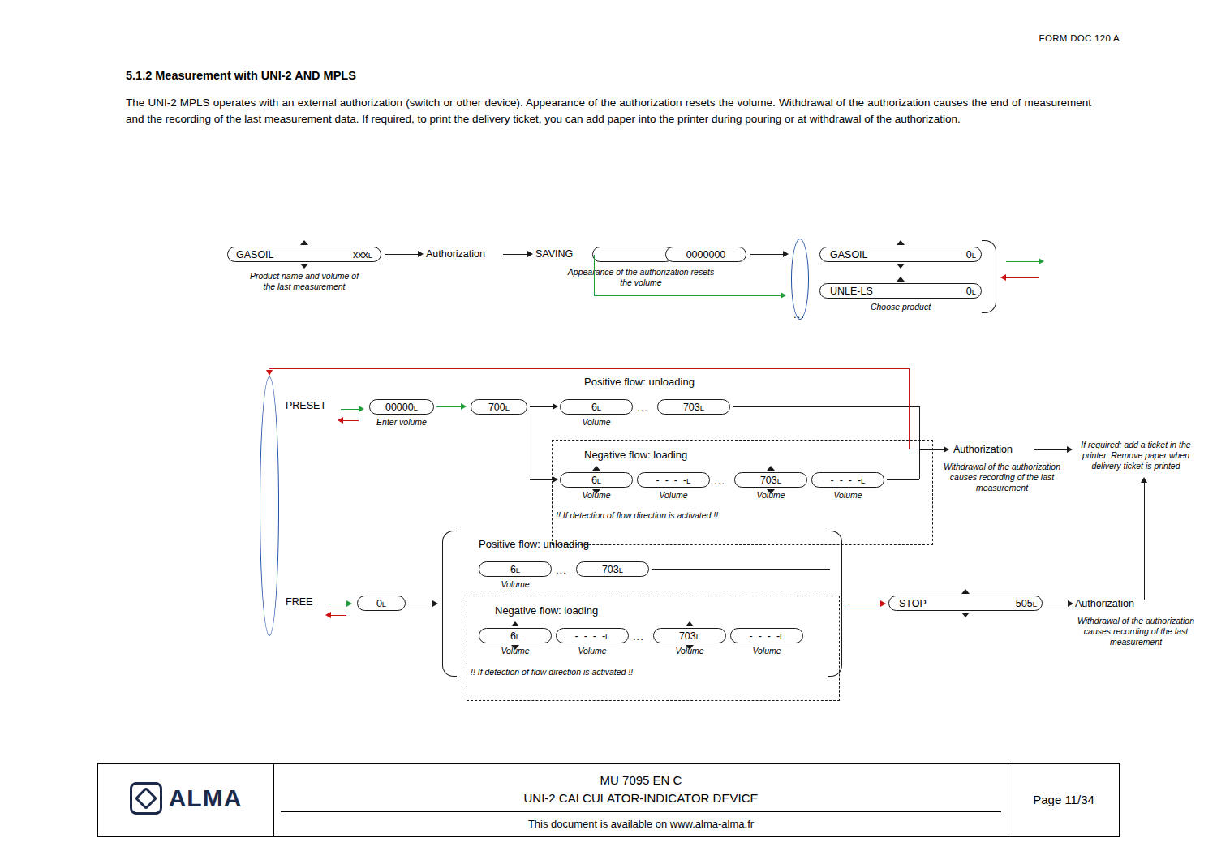FORM DOC 120 A
5.1.2 Measurement with UNI-2 AND MPLS
The UNI-2 MPLS operates with an external authorization (switch or other device). Appearance of the authorization resets the volume. Withdrawal of the authorization causes the end of measurement and the recording of the last measurement data. If required, to print the delivery ticket, you can add paper into the printer during pouring or at withdrawal of the authorization.
GASOIL xxxL
Product name and volume of
the last measurement
Authorization
SAVING
0000000
Appearance of the authorization resets
the volume
...
GASOIL 0L
UNLE-LS 0L
Choose product
PRESET
00000L
Enter volume
700L
Positive flow: unloading
6L
...
703L
Volume
Negative flow: loading
6L
- - - -L
...
703L
- - - -L
Volume
Volume
Volume
Volume
!! If detection of flow direction is activated !!
Authorization
Withdrawal of the authorization causes recording of the last measurement
If required: add a ticket in the printer. Remove paper when delivery ticket is printed
FREE
0L
Positive flow: unloading
6L
...
703L
Volume
Negative flow: loading
6L
- - - -L
...
703L
- - - -L
Volume
Volume
Volume
Volume
!! If detection of flow direction is activated !!
STOP 505L
Authorization
Withdrawal of the authorization causes recording of the last measurement
| ALMA | MU 7095 EN C UNI-2 CALCULATOR-INDICATOR DEVICE This document is available on www.alma-alma.fr | Page 11/34 |